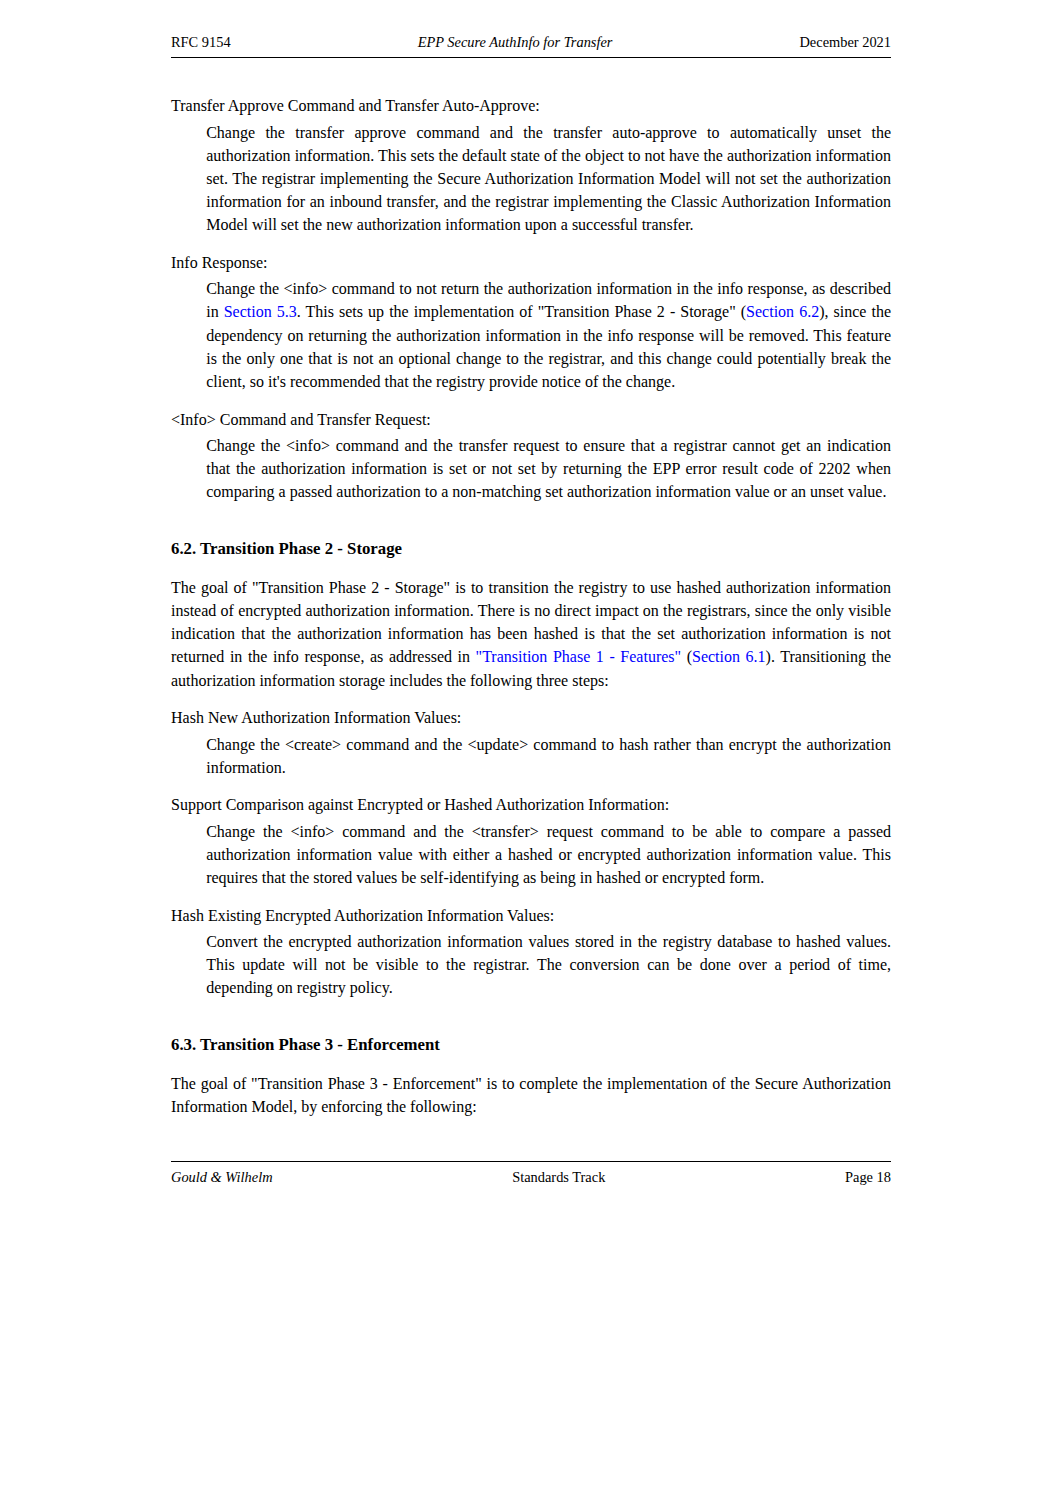RFC 9154 EPP Secure AuthInfo for Transfer December 2021
Transfer Approve Command and Transfer Auto-Approve:
Change the transfer approve command and the transfer auto-approve to automatically unset the authorization information. This sets the default state of the object to not have the authorization information set. The registrar implementing the Secure Authorization Information Model will not set the authorization information for an inbound transfer, and the registrar implementing the Classic Authorization Information Model will set the new authorization information upon a successful transfer.
Info Response:
Change the <info> command to not return the authorization information in the info response, as described in Section 5.3. This sets up the implementation of "Transition Phase 2 - Storage" (Section 6.2), since the dependency on returning the authorization information in the info response will be removed. This feature is the only one that is not an optional change to the registrar, and this change could potentially break the client, so it's recommended that the registry provide notice of the change.
<Info> Command and Transfer Request:
Change the <info> command and the transfer request to ensure that a registrar cannot get an indication that the authorization information is set or not set by returning the EPP error result code of 2202 when comparing a passed authorization to a non-matching set authorization information value or an unset value.
6.2. Transition Phase 2 - Storage
The goal of "Transition Phase 2 - Storage" is to transition the registry to use hashed authorization information instead of encrypted authorization information. There is no direct impact on the registrars, since the only visible indication that the authorization information has been hashed is that the set authorization information is not returned in the info response, as addressed in "Transition Phase 1 - Features" (Section 6.1). Transitioning the authorization information storage includes the following three steps:
Hash New Authorization Information Values:
Change the <create> command and the <update> command to hash rather than encrypt the authorization information.
Support Comparison against Encrypted or Hashed Authorization Information:
Change the <info> command and the <transfer> request command to be able to compare a passed authorization information value with either a hashed or encrypted authorization information value. This requires that the stored values be self-identifying as being in hashed or encrypted form.
Hash Existing Encrypted Authorization Information Values:
Convert the encrypted authorization information values stored in the registry database to hashed values. This update will not be visible to the registrar. The conversion can be done over a period of time, depending on registry policy.
6.3. Transition Phase 3 - Enforcement
The goal of "Transition Phase 3 - Enforcement" is to complete the implementation of the Secure Authorization Information Model, by enforcing the following:
Gould & Wilhelm Standards Track Page 18